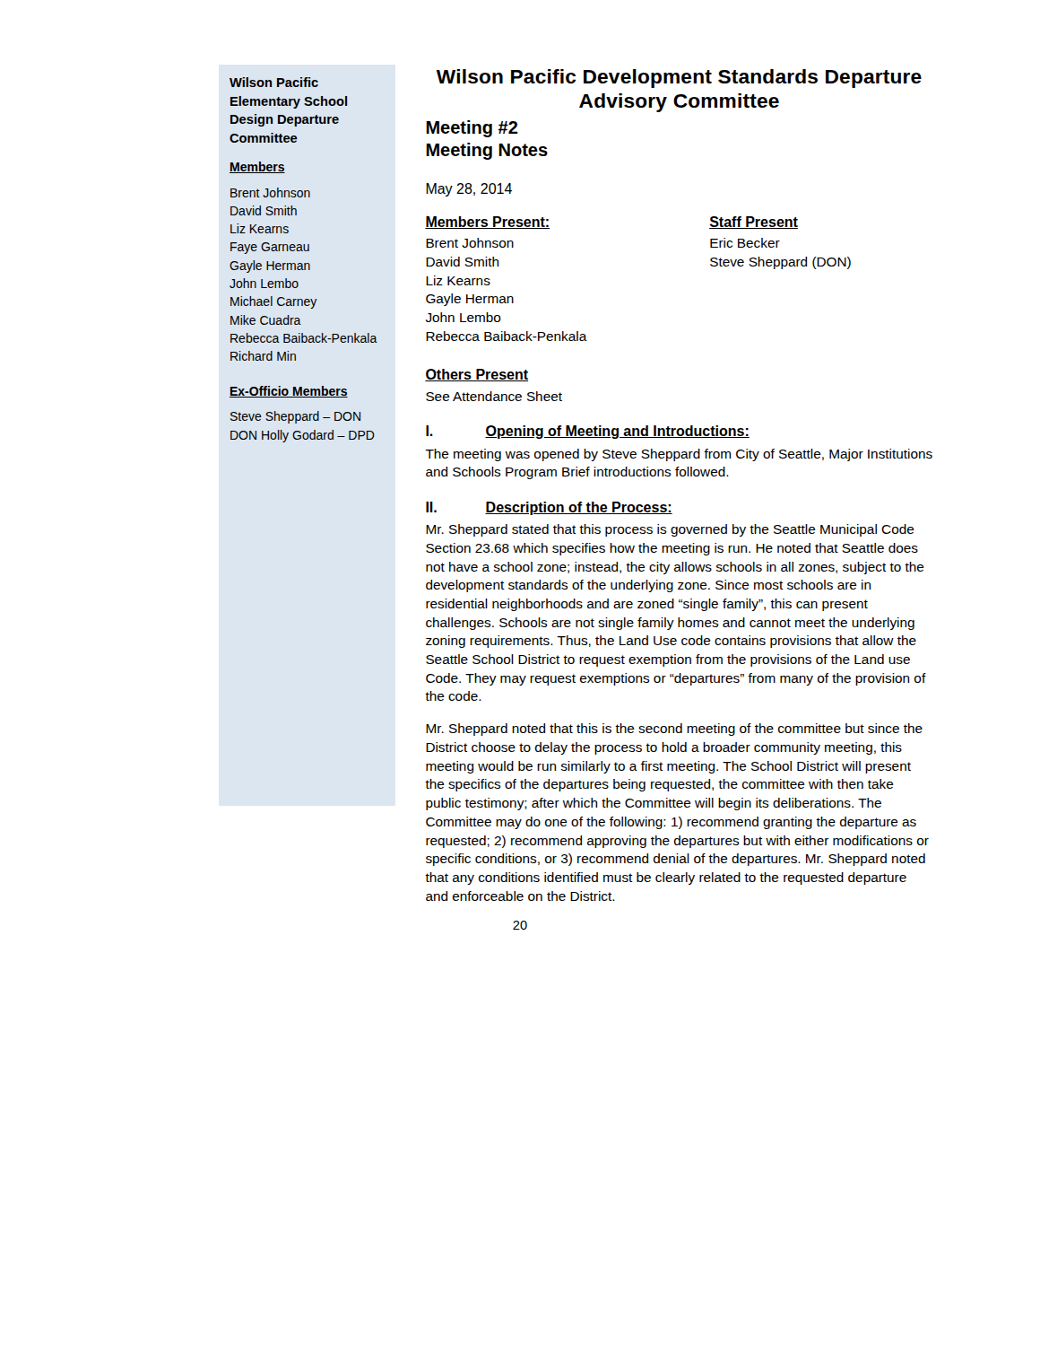Wilson Pacific Elementary School Design Departure Committee
Members
Brent Johnson
David Smith
Liz Kearns
Faye Garneau
Gayle Herman
John Lembo
Michael Carney
Mike Cuadra
Rebecca Baiback-Penkala
Richard Min
Ex-Officio Members
Steve Sheppard – DON
DON Holly Godard – DPD
Wilson Pacific Development Standards Departure Advisory Committee
Meeting #2
Meeting Notes
May 28, 2014
Members Present:
Brent Johnson
David Smith
Liz Kearns
Gayle Herman
John Lembo
Rebecca Baiback-Penkala
Staff Present
Eric Becker
Steve Sheppard (DON)
Others Present
See Attendance Sheet
I. Opening of Meeting and Introductions:
The meeting was opened by Steve Sheppard from City of Seattle, Major Institutions and Schools Program Brief introductions followed.
II. Description of the Process:
Mr. Sheppard stated that this process is governed by the Seattle Municipal Code Section 23.68 which specifies how the meeting is run. He noted that Seattle does not have a school zone; instead, the city allows schools in all zones, subject to the development standards of the underlying zone. Since most schools are in residential neighborhoods and are zoned “single family”, this can present challenges. Schools are not single family homes and cannot meet the underlying zoning requirements. Thus, the Land Use code contains provisions that allow the Seattle School District to request exemption from the provisions of the Land use Code. They may request exemptions or “departures” from many of the provision of the code.
Mr. Sheppard noted that this is the second meeting of the committee but since the District choose to delay the process to hold a broader community meeting, this meeting would be run similarly to a first meeting. The School District will present the specifics of the departures being requested, the committee with then take public testimony; after which the Committee will begin its deliberations. The Committee may do one of the following: 1) recommend granting the departure as requested; 2) recommend approving the departures but with either modifications or specific conditions, or 3) recommend denial of the departures. Mr. Sheppard noted that any conditions identified must be clearly related to the requested departure and enforceable on the District.
20